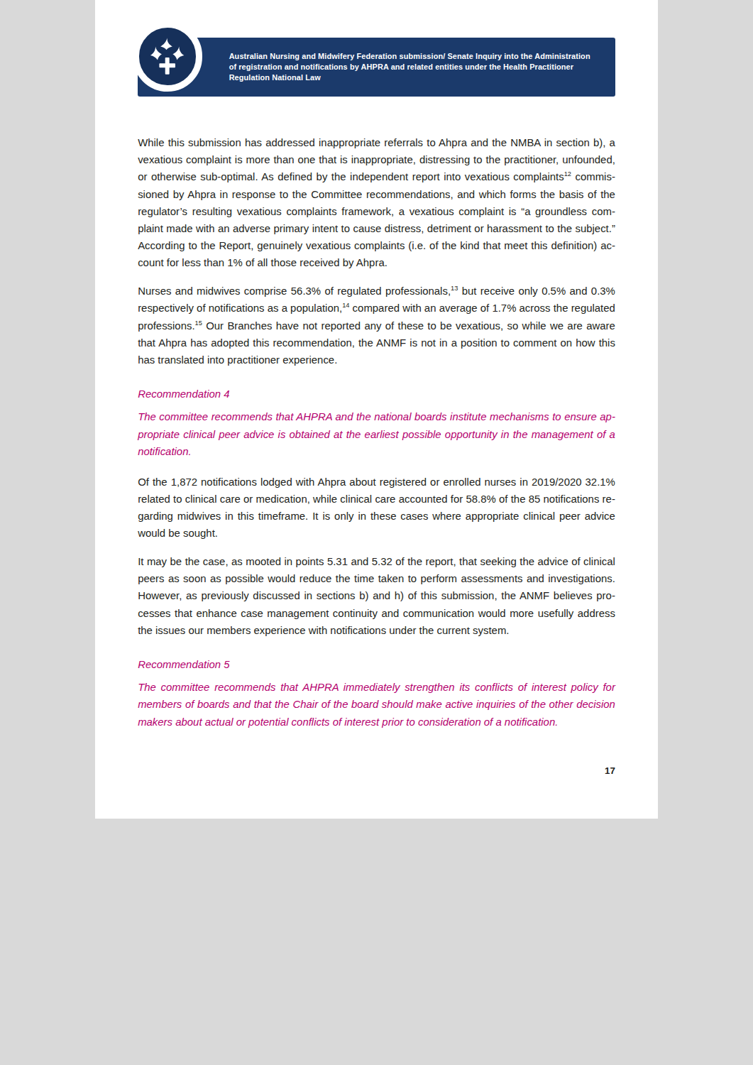Australian Nursing and Midwifery Federation submission/ Senate Inquiry into the Administration of registration and notifications by AHPRA and related entities under the Health Practitioner Regulation National Law
While this submission has addressed inappropriate referrals to Ahpra and the NMBA in section b), a vexatious complaint is more than one that is inappropriate, distressing to the practitioner, unfounded, or otherwise sub-optimal. As defined by the independent report into vexatious complaints12 commissioned by Ahpra in response to the Committee recommendations, and which forms the basis of the regulator’s resulting vexatious complaints framework, a vexatious complaint is “a groundless complaint made with an adverse primary intent to cause distress, detriment or harassment to the subject.” According to the Report, genuinely vexatious complaints (i.e. of the kind that meet this definition) account for less than 1% of all those received by Ahpra.
Nurses and midwives comprise 56.3% of regulated professionals,13 but receive only 0.5% and 0.3% respectively of notifications as a population,14 compared with an average of 1.7% across the regulated professions.15 Our Branches have not reported any of these to be vexatious, so while we are aware that Ahpra has adopted this recommendation, the ANMF is not in a position to comment on how this has translated into practitioner experience.
Recommendation 4
The committee recommends that AHPRA and the national boards institute mechanisms to ensure appropriate clinical peer advice is obtained at the earliest possible opportunity in the management of a notification.
Of the 1,872 notifications lodged with Ahpra about registered or enrolled nurses in 2019/2020 32.1% related to clinical care or medication, while clinical care accounted for 58.8% of the 85 notifications regarding midwives in this timeframe. It is only in these cases where appropriate clinical peer advice would be sought.
It may be the case, as mooted in points 5.31 and 5.32 of the report, that seeking the advice of clinical peers as soon as possible would reduce the time taken to perform assessments and investigations. However, as previously discussed in sections b) and h) of this submission, the ANMF believes processes that enhance case management continuity and communication would more usefully address the issues our members experience with notifications under the current system.
Recommendation 5
The committee recommends that AHPRA immediately strengthen its conflicts of interest policy for members of boards and that the Chair of the board should make active inquiries of the other decision makers about actual or potential conflicts of interest prior to consideration of a notification.
17